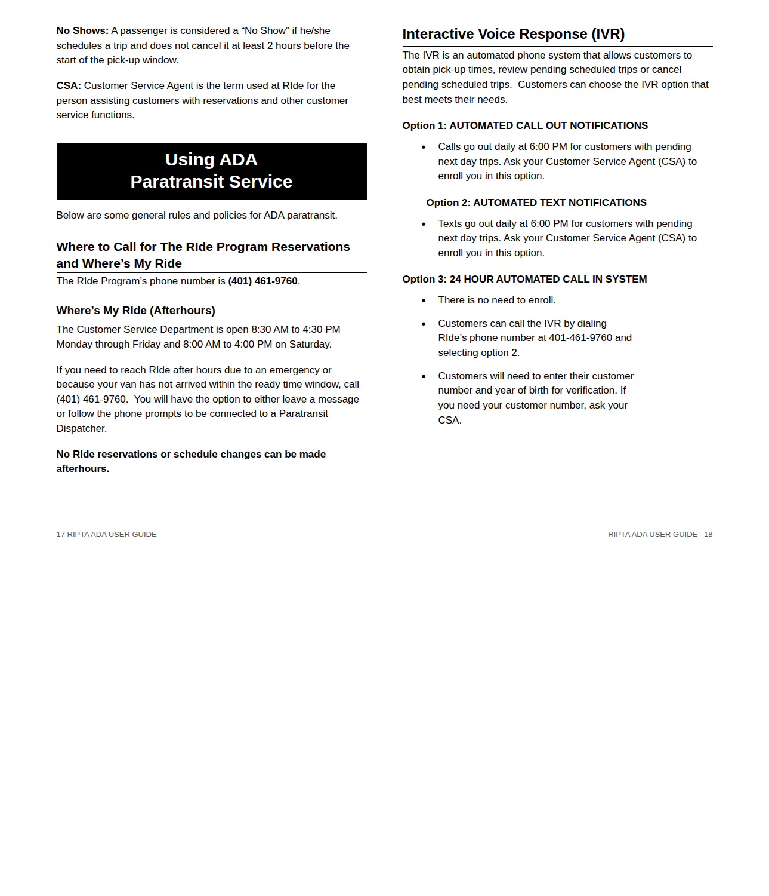No Shows: A passenger is considered a “No Show” if he/she schedules a trip and does not cancel it at least 2 hours before the start of the pick-up window.
CSA: Customer Service Agent is the term used at RIde for the person assisting customers with reservations and other customer service functions.
Using ADA
Paratransit Service
Below are some general rules and policies for ADA paratransit.
Where to Call for The RIde Program Reservations and Where’s My Ride
The RIde Program’s phone number is (401) 461-9760.
Where’s My Ride (Afterhours)
The Customer Service Department is open 8:30 AM to 4:30 PM Monday through Friday and 8:00 AM to 4:00 PM on Saturday.
If you need to reach RIde after hours due to an emergency or because your van has not arrived within the ready time window, call (401) 461-9760. You will have the option to either leave a message or follow the phone prompts to be connected to a Paratransit Dispatcher.
No RIde reservations or schedule changes can be made afterhours.
Interactive Voice Response (IVR)
The IVR is an automated phone system that allows customers to obtain pick-up times, review pending scheduled trips or cancel pending scheduled trips. Customers can choose the IVR option that best meets their needs.
Option 1: AUTOMATED CALL OUT NOTIFICATIONS
Calls go out daily at 6:00 PM for customers with pending next day trips. Ask your Customer Service Agent (CSA) to enroll you in this option.
Option 2: AUTOMATED TEXT NOTIFICATIONS
Texts go out daily at 6:00 PM for customers with pending next day trips. Ask your Customer Service Agent (CSA) to enroll you in this option.
Option 3: 24 HOUR AUTOMATED CALL IN SYSTEM
There is no need to enroll.
Customers can call the IVR by dialing RIde’s phone number at 401-461-9760 and selecting option 2.
Customers will need to enter their customer number and year of birth for verification. If you need your customer number, ask your CSA.
17 RIPTA ADA USER GUIDE
RIPTA ADA USER GUIDE 18